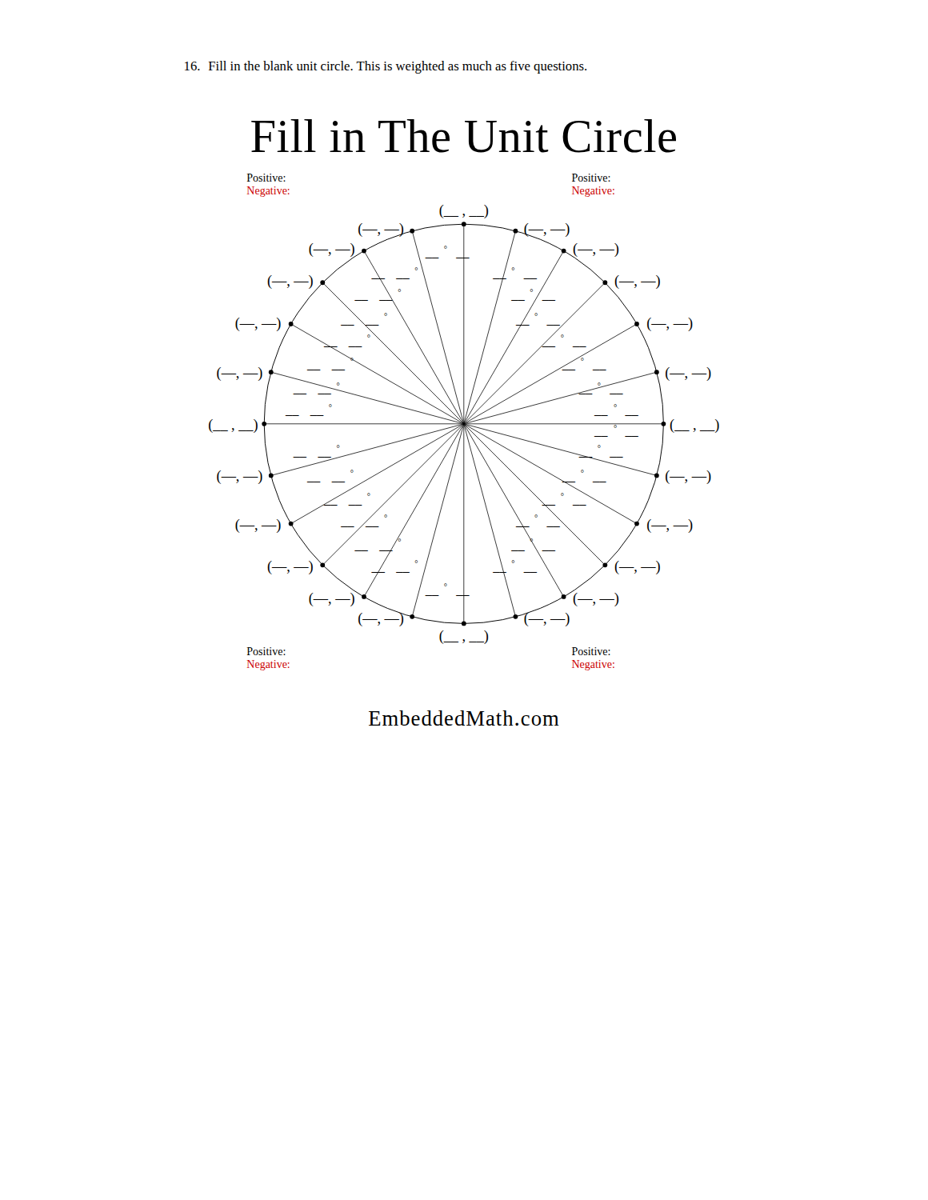16. Fill in the blank unit circle. This is weighted as much as five questions.
Fill in The Unit Circle
Positive:
Negative:
Positive:
Negative:
Positive:
Negative:
Positive:
Negative:
(__ , __) (__ , __) (__ , __) (__ , __) (—, —) (—, —) (—, —) (—, —) (—, —) (—, —) (—, —) (—, —) (—, —) (—, —) (—, —) (—, —) (—, —) (—, —) (—, —) (—, —) (—, —) (—, —) (—, —) (—, —) __ ° __ __ ° __ __ ° __ __ ° __ __ ° __ __ ° __ __ ° __ __ ° __ __ ° __ __ ° __ __ ° __ __ ° __ __ ° __ __ ° __ __ ° __ __ ° __ __ ° __ __ ° __ __ ° __ __ ° __ __ ° __ __ ° __ __ ° __ __ ° __ __ ° __ __ ° __ __ ° __ __ ° __ __ ° __
EmbeddedMath. com